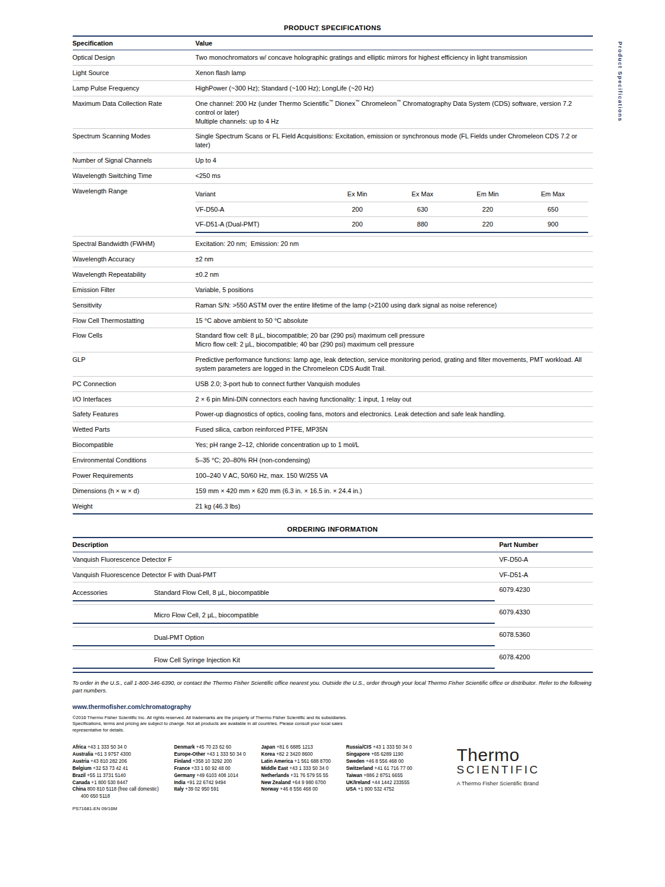Product Specifications
PRODUCT SPECIFICATIONS
| Specification | Value |
| --- | --- |
| Optical Design | Two monochromators w/ concave holographic gratings and elliptic mirrors for highest efficiency in light transmission |
| Light Source | Xenon flash lamp |
| Lamp Pulse Frequency | HighPower (~300 Hz); Standard (~100 Hz); LongLife (~20 Hz) |
| Maximum Data Collection Rate | One channel: 200 Hz (under Thermo Scientific ™ Dionex ™ Chromeleon ™ Chromatography Data System (CDS) software, version 7.2 control or later) Multiple channels: up to 4 Hz |
| Spectrum Scanning Modes | Single Spectrum Scans or FL Field Acquisitions: Excitation, emission or synchronous mode (FL Fields under Chromeleon CDS 7.2 or later) |
| Number of Signal Channels | Up to 4 |
| Wavelength Switching Time | <250 ms |
| Wavelength Range | / Variant / Ex Min / Ex Max / Em Min / Em Max / / VF-D50-A / 200 / 630 / 220 / 650 / / VF-D51-A (Dual-PMT) / 200 / 880 / 220 / 900 / |
| Spectral Bandwidth (FWHM) | Excitation: 20 nm; Emission: 20 nm |
| Wavelength Accuracy | ±2 nm |
| Wavelength Repeatability | ±0.2 nm |
| Emission Filter | Variable, 5 positions |
| Sensitivity | Raman S/N: >550 ASTM over the entire lifetime of the lamp (>2100 using dark signal as noise reference) |
| Flow Cell Thermostatting | 15 °C above ambient to 50 °C absolute |
| Flow Cells | Standard flow cell: 8 µL, biocompatible; 20 bar (290 psi) maximum cell pressure Micro flow cell: 2 µL, biocompatible; 40 bar (290 psi) maximum cell pressure |
| GLP | Predictive performance functions: lamp age, leak detection, service monitoring period, grating and filter movements, PMT workload. All system parameters are logged in the Chromeleon CDS Audit Trail. |
| PC Connection | USB 2.0; 3-port hub to connect further Vanquish modules |
| I/O Interfaces | 2 × 6 pin Mini-DIN connectors each having functionality: 1 input, 1 relay out |
| Safety Features | Power-up diagnostics of optics, cooling fans, motors and electronics. Leak detection and safe leak handling. |
| Wetted Parts | Fused silica, carbon reinforced PTFE, MP35N |
| Biocompatible | Yes; pH range 2–12, chloride concentration up to 1 mol/L |
| Environmental Conditions | 5–35 °C; 20–80% RH (non-condensing) |
| Power Requirements | 100–240 V AC, 50/60 Hz, max. 150 W/255 VA |
| Dimensions (h × w × d) | 159 mm × 420 mm × 620 mm (6.3 in. × 16.5 in. × 24.4 in.) |
| Weight | 21 kg (46.3 lbs) |
ORDERING INFORMATION
| Description | Part Number |
| --- | --- |
| Vanquish Fluorescence Detector F | VF-D50-A |
| Vanquish Fluorescence Detector F with Dual-PMT | VF-D51-A |
| / Accessories / Standard Flow Cell, 8 µL, biocompatible / | 6079.4230 |
| / / Micro Flow Cell, 2 µL, biocompatible / | 6079.4330 |
| / / Dual-PMT Option / | 6078.5360 |
| / / Flow Cell Syringe Injection Kit / | 6078.4200 |
To order in the U.S., call 1-800-346-6390, or contact the Thermo Fisher Scientific office nearest you. Outside the U.S., order through your local Thermo Fisher Scientific office or distributor. Refer to the following part numbers.
www.thermofisher.com/chromatography
©2016 Thermo Fisher Scientific Inc. All rights reserved. All trademarks are the property of Thermo Fisher Scientific and its subsidiaries.
Specifications, terms and pricing are subject to change. Not all products are available in all countries. Please consult your local sales
representative for details.
Africa +43 1 333 50 34 0
Australia +61 3 9757 4300
Austria +43 810 282 206
Belgium +32 53 73 42 41
Brazil +55 11 3731 5140
Canada +1 800 530 8447
China 800 810 5118 (free call domestic)
400 650 5118
Denmark +45 70 23 62 60
Europe-Other +43 1 333 50 34 0
Finland +358 10 3292 200
France +33 1 60 92 48 00
Germany +49 6103 408 1014
India +91 22 6742 9494
Italy +39 02 950 591
Japan +81 6 6885 1213
Korea +82 2 3420 8600
Latin America +1 561 688 8700
Middle East +43 1 333 50 34 0
Netherlands +31 76 579 55 55
New Zealand +64 9 980 6700
Norway +46 8 556 468 00
Russia/CIS +43 1 333 50 34 0
Singapore +65 6289 1190
Sweden +46 8 556 468 00
Switzerland +41 61 716 77 00
Taiwan +886 2 8751 6655
UK/Ireland +44 1442 233555
USA +1 800 532 4752
Thermo
SCIENTIFIC
A Thermo Fisher Scientific Brand
PS71681-EN 09/16M